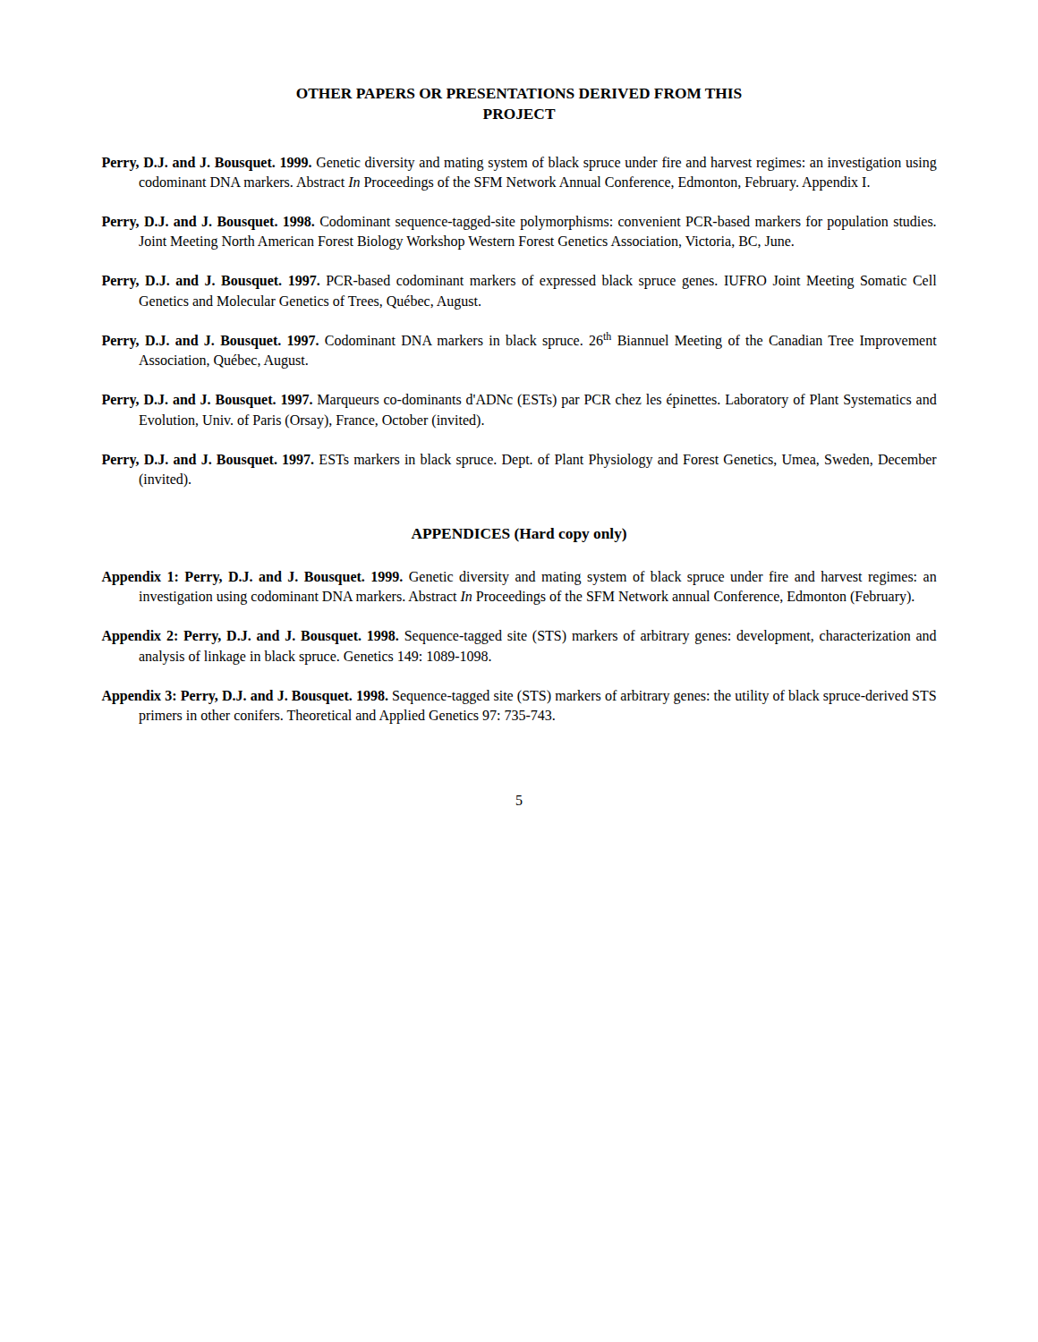OTHER PAPERS OR PRESENTATIONS DERIVED FROM THIS
PROJECT
Perry, D.J. and J. Bousquet. 1999. Genetic diversity and mating system of black spruce under fire and harvest regimes: an investigation using codominant DNA markers. Abstract In Proceedings of the SFM Network Annual Conference, Edmonton, February. Appendix I.
Perry, D.J. and J. Bousquet. 1998. Codominant sequence-tagged-site polymorphisms: convenient PCR-based markers for population studies. Joint Meeting North American Forest Biology Workshop Western Forest Genetics Association, Victoria, BC, June.
Perry, D.J. and J. Bousquet. 1997. PCR-based codominant markers of expressed black spruce genes. IUFRO Joint Meeting Somatic Cell Genetics and Molecular Genetics of Trees, Québec, August.
Perry, D.J. and J. Bousquet. 1997. Codominant DNA markers in black spruce. 26th Biannuel Meeting of the Canadian Tree Improvement Association, Québec, August.
Perry, D.J. and J. Bousquet. 1997. Marqueurs co-dominants d'ADNc (ESTs) par PCR chez les épinettes. Laboratory of Plant Systematics and Evolution, Univ. of Paris (Orsay), France, October (invited).
Perry, D.J. and J. Bousquet. 1997. ESTs markers in black spruce. Dept. of Plant Physiology and Forest Genetics, Umea, Sweden, December (invited).
APPENDICES (Hard copy only)
Appendix 1: Perry, D.J. and J. Bousquet. 1999. Genetic diversity and mating system of black spruce under fire and harvest regimes: an investigation using codominant DNA markers. Abstract In Proceedings of the SFM Network annual Conference, Edmonton (February).
Appendix 2: Perry, D.J. and J. Bousquet. 1998. Sequence-tagged site (STS) markers of arbitrary genes: development, characterization and analysis of linkage in black spruce. Genetics 149: 1089-1098.
Appendix 3: Perry, D.J. and J. Bousquet. 1998. Sequence-tagged site (STS) markers of arbitrary genes: the utility of black spruce-derived STS primers in other conifers. Theoretical and Applied Genetics 97: 735-743.
5